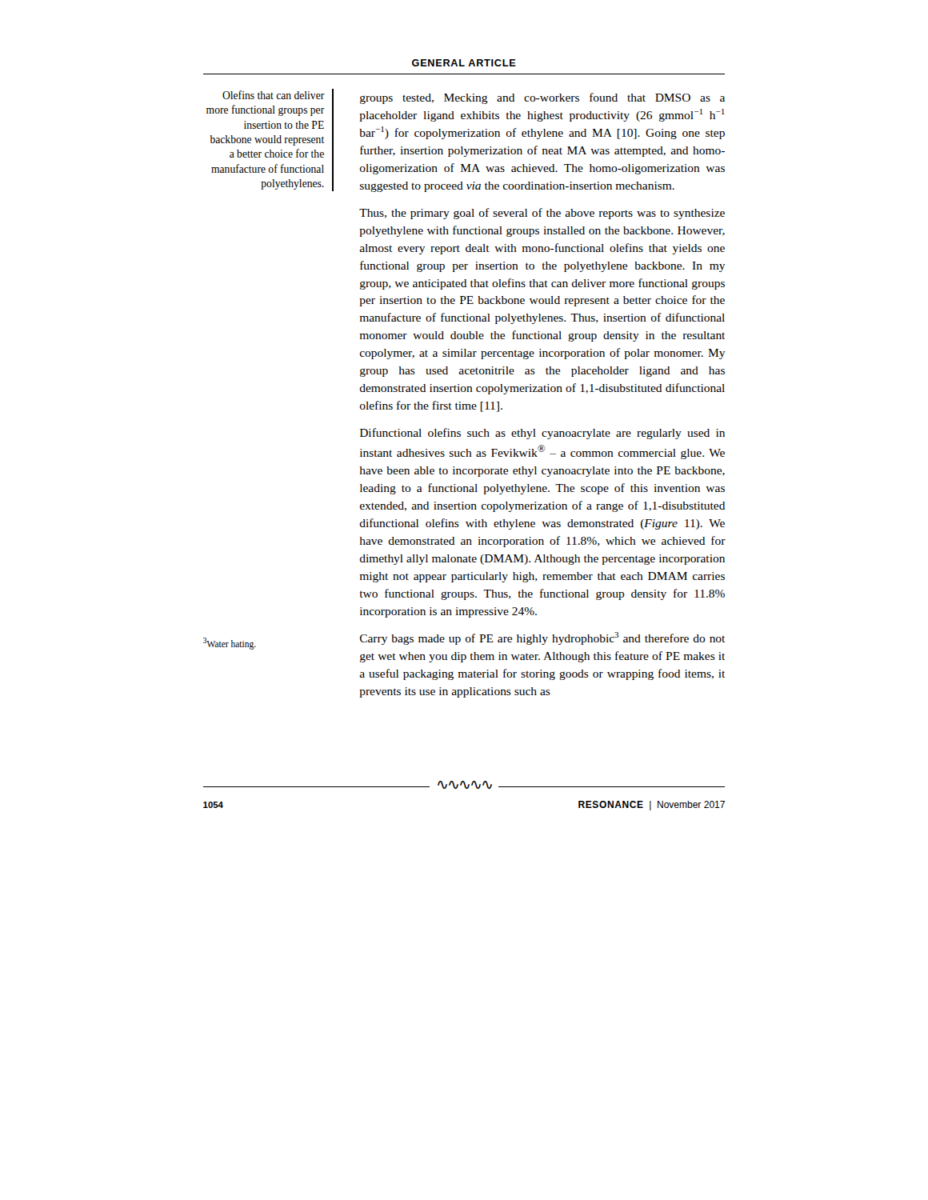GENERAL ARTICLE
Olefins that can deliver more functional groups per insertion to the PE backbone would represent a better choice for the manufacture of functional polyethylenes.
3Water hating.
groups tested, Mecking and co-workers found that DMSO as a placeholder ligand exhibits the highest productivity (26 gmmol−1 h−1 bar−1) for copolymerization of ethylene and MA [10]. Going one step further, insertion polymerization of neat MA was attempted, and homo-oligomerization of MA was achieved. The homo-oligomerization was suggested to proceed via the coordination-insertion mechanism.
Thus, the primary goal of several of the above reports was to synthesize polyethylene with functional groups installed on the backbone. However, almost every report dealt with mono-functional olefins that yields one functional group per insertion to the polyethylene backbone. In my group, we anticipated that olefins that can deliver more functional groups per insertion to the PE backbone would represent a better choice for the manufacture of functional polyethylenes. Thus, insertion of difunctional monomer would double the functional group density in the resultant copolymer, at a similar percentage incorporation of polar monomer. My group has used acetonitrile as the placeholder ligand and has demonstrated insertion copolymerization of 1,1-disubstituted difunctional olefins for the first time [11].
Difunctional olefins such as ethyl cyanoacrylate are regularly used in instant adhesives such as Fevikwik® – a common commercial glue. We have been able to incorporate ethyl cyanoacrylate into the PE backbone, leading to a functional polyethylene. The scope of this invention was extended, and insertion copolymerization of a range of 1,1-disubstituted difunctional olefins with ethylene was demonstrated (Figure 11). We have demonstrated an incorporation of 11.8%, which we achieved for dimethyl allyl malonate (DMAM). Although the percentage incorporation might not appear particularly high, remember that each DMAM carries two functional groups. Thus, the functional group density for 11.8% incorporation is an impressive 24%.
Carry bags made up of PE are highly hydrophobic3 and therefore do not get wet when you dip them in water. Although this feature of PE makes it a useful packaging material for storing goods or wrapping food items, it prevents its use in applications such as
∿∿∿∿∿
1054 RESONANCE | November 2017